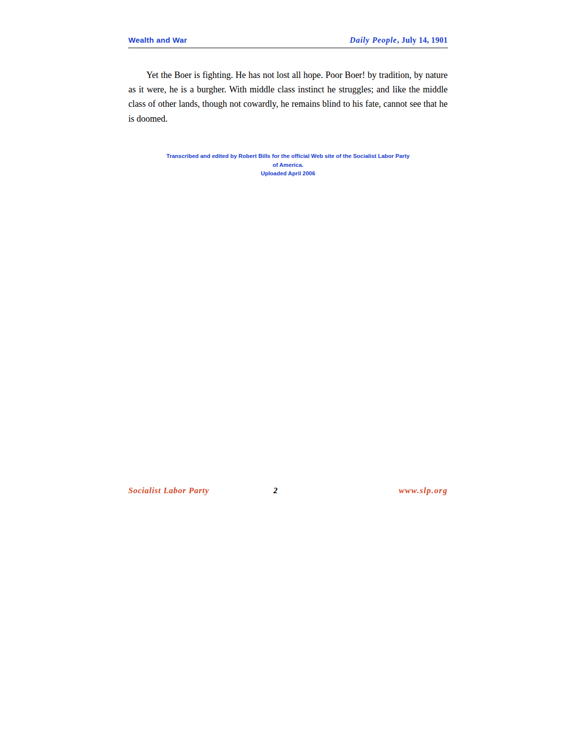Wealth and War
Daily People, July 14, 1901
Yet the Boer is fighting. He has not lost all hope. Poor Boer! by tradition, by nature as it were, he is a burgher. With middle class instinct he struggles; and like the middle class of other lands, though not cowardly, he remains blind to his fate, cannot see that he is doomed.
Transcribed and edited by Robert Bills for the official Web site of the Socialist Labor Party of America.
Uploaded April 2006
Socialist Labor Party
2
www.slp.org